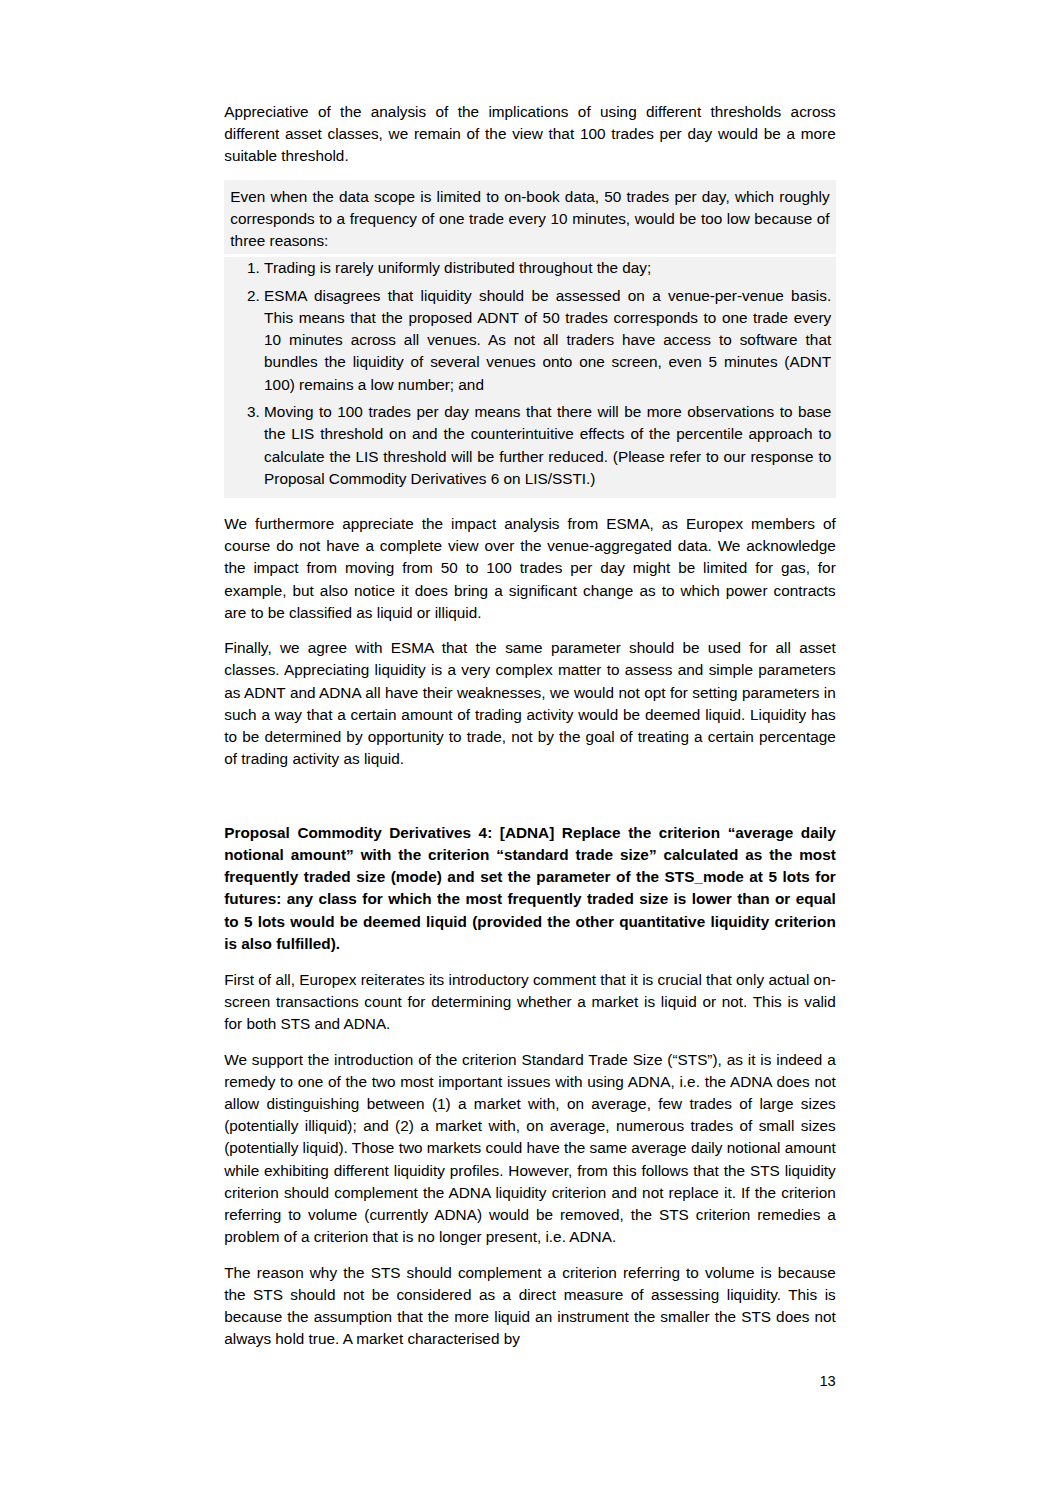Appreciative of the analysis of the implications of using different thresholds across different asset classes, we remain of the view that 100 trades per day would be a more suitable threshold.
Even when the data scope is limited to on-book data, 50 trades per day, which roughly corresponds to a frequency of one trade every 10 minutes, would be too low because of three reasons:
Trading is rarely uniformly distributed throughout the day;
ESMA disagrees that liquidity should be assessed on a venue-per-venue basis. This means that the proposed ADNT of 50 trades corresponds to one trade every 10 minutes across all venues. As not all traders have access to software that bundles the liquidity of several venues onto one screen, even 5 minutes (ADNT 100) remains a low number; and
Moving to 100 trades per day means that there will be more observations to base the LIS threshold on and the counterintuitive effects of the percentile approach to calculate the LIS threshold will be further reduced. (Please refer to our response to Proposal Commodity Derivatives 6 on LIS/SSTI.)
We furthermore appreciate the impact analysis from ESMA, as Europex members of course do not have a complete view over the venue-aggregated data. We acknowledge the impact from moving from 50 to 100 trades per day might be limited for gas, for example, but also notice it does bring a significant change as to which power contracts are to be classified as liquid or illiquid.
Finally, we agree with ESMA that the same parameter should be used for all asset classes. Appreciating liquidity is a very complex matter to assess and simple parameters as ADNT and ADNA all have their weaknesses, we would not opt for setting parameters in such a way that a certain amount of trading activity would be deemed liquid. Liquidity has to be determined by opportunity to trade, not by the goal of treating a certain percentage of trading activity as liquid.
Proposal Commodity Derivatives 4: [ADNA] Replace the criterion “average daily notional amount” with the criterion “standard trade size” calculated as the most frequently traded size (mode) and set the parameter of the STS_mode at 5 lots for futures: any class for which the most frequently traded size is lower than or equal to 5 lots would be deemed liquid (provided the other quantitative liquidity criterion is also fulfilled).
First of all, Europex reiterates its introductory comment that it is crucial that only actual on-screen transactions count for determining whether a market is liquid or not. This is valid for both STS and ADNA.
We support the introduction of the criterion Standard Trade Size (“STS”), as it is indeed a remedy to one of the two most important issues with using ADNA, i.e. the ADNA does not allow distinguishing between (1) a market with, on average, few trades of large sizes (potentially illiquid); and (2) a market with, on average, numerous trades of small sizes (potentially liquid). Those two markets could have the same average daily notional amount while exhibiting different liquidity profiles. However, from this follows that the STS liquidity criterion should complement the ADNA liquidity criterion and not replace it. If the criterion referring to volume (currently ADNA) would be removed, the STS criterion remedies a problem of a criterion that is no longer present, i.e. ADNA.
The reason why the STS should complement a criterion referring to volume is because the STS should not be considered as a direct measure of assessing liquidity. This is because the assumption that the more liquid an instrument the smaller the STS does not always hold true. A market characterised by
13